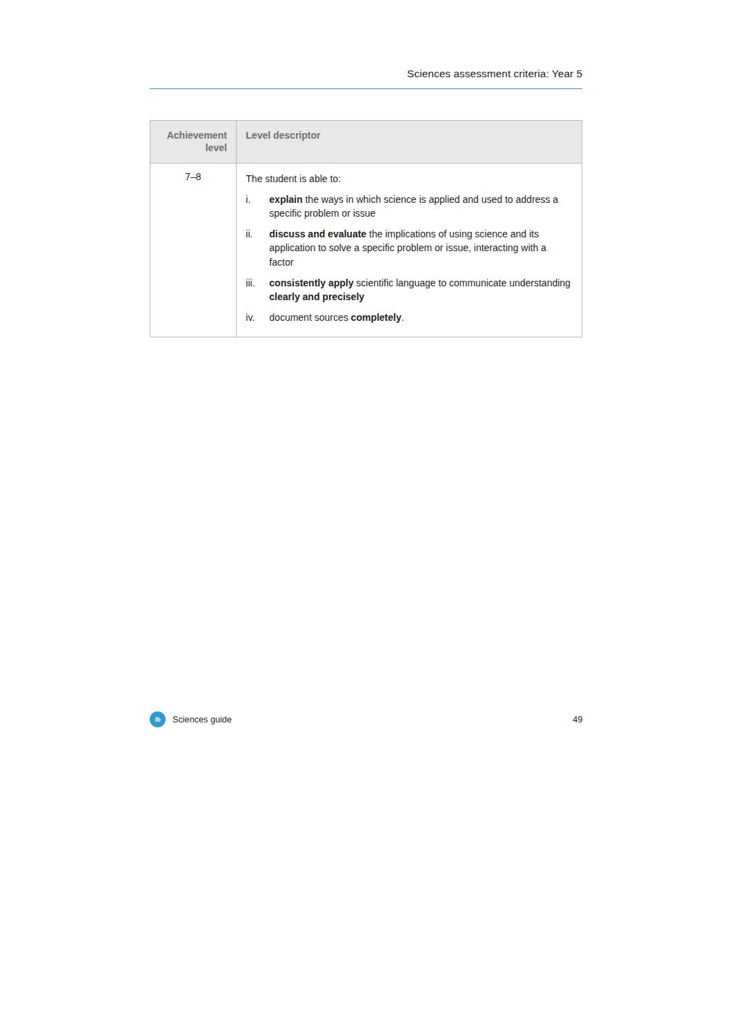Sciences assessment criteria: Year 5
| Achievement level | Level descriptor |
| --- | --- |
| 7–8 | The student is able to: i. explain the ways in which science is applied and used to address a specific problem or issue ii. discuss and evaluate the implications of using science and its application to solve a specific problem or issue, interacting with a factor iii. consistently apply scientific language to communicate understanding clearly and precisely iv. document sources completely . |
ib Sciences guide 49